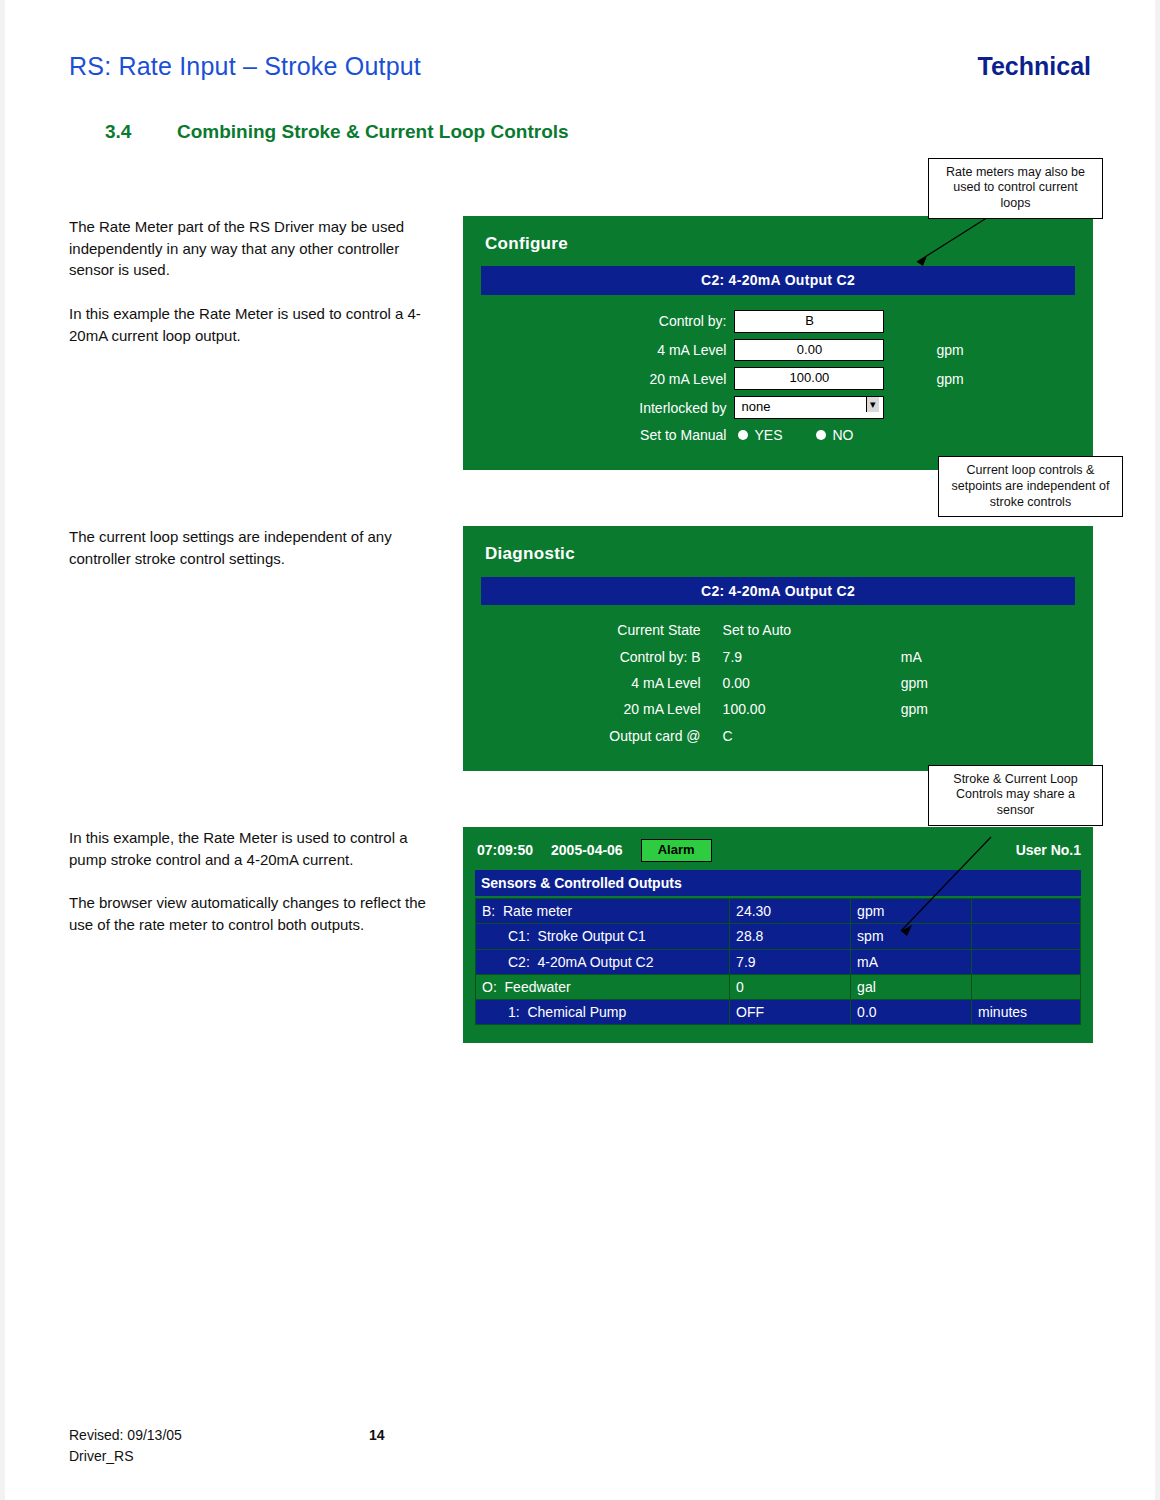RS: Rate Input – Stroke Output
Technical
3.4 Combining Stroke & Current Loop Controls
The Rate Meter part of the RS Driver may be used independently in any way that any other controller sensor is used.
In this example the Rate Meter is used to control a 4-20mA current loop output.
Rate meters may also be used to control current loops
Configure
C2: 4-20mA Output C2
| Control by: | B | |
| 4 mA Level | 0.00 | gpm |
| 20 mA Level | 100.00 | gpm |
| Interlocked by | none | |
| Set to Manual | YES NO |
The current loop settings are independent of any controller stroke control settings.
Current loop controls & setpoints are independent of stroke controls
Diagnostic
C2: 4-20mA Output C2
| Current State | Set to Auto | |
| Control by: B | 7.9 | mA |
| 4 mA Level | 0.00 | gpm |
| 20 mA Level | 100.00 | gpm |
| Output card @ | C | |
In this example, the Rate Meter is used to control a pump stroke control and a 4-20mA current.
The browser view automatically changes to reflect the use of the rate meter to control both outputs.
Stroke & Current Loop Controls may share a sensor
07:09:50 2005-04-06 Alarm User No.1
Sensors & Controlled Outputs
| B: Rate meter | 24.30 | gpm | |
| C1: Stroke Output C1 | 28.8 | spm | |
| C2: 4-20mA Output C2 | 7.9 | mA | |
| O: Feedwater | 0 | gal | |
| 1: Chemical Pump | OFF | 0.0 | minutes |
Revised: 09/13/05 Driver_RS
14